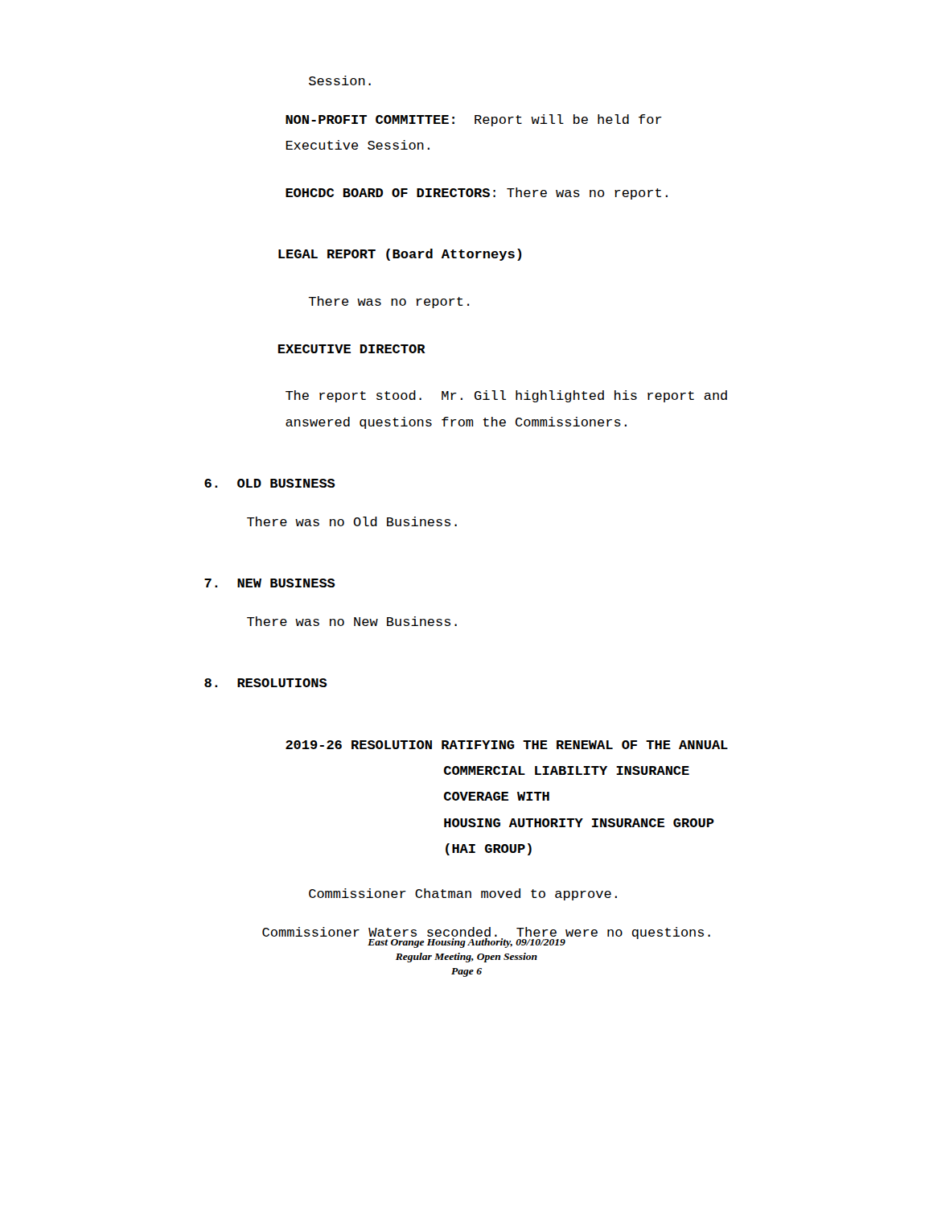Session.
NON-PROFIT COMMITTEE: Report will be held for Executive Session.
EOHCDC BOARD OF DIRECTORS: There was no report.
LEGAL REPORT (Board Attorneys)
There was no report.
EXECUTIVE DIRECTOR
The report stood. Mr. Gill highlighted his report and answered questions from the Commissioners.
6. OLD BUSINESS
There was no Old Business.
7. NEW BUSINESS
There was no New Business.
8. RESOLUTIONS
2019-26 RESOLUTION RATIFYING THE RENEWAL OF THE ANNUALCOMMERCIAL LIABILITY INSURANCE COVERAGE WITH HOUSING AUTHORITY INSURANCE GROUP (HAI GROUP)
Commissioner Chatman moved to approve.
Commissioner Waters seconded. There were no questions.
East Orange Housing Authority, 09/10/2019
Regular Meeting, Open Session
Page 6